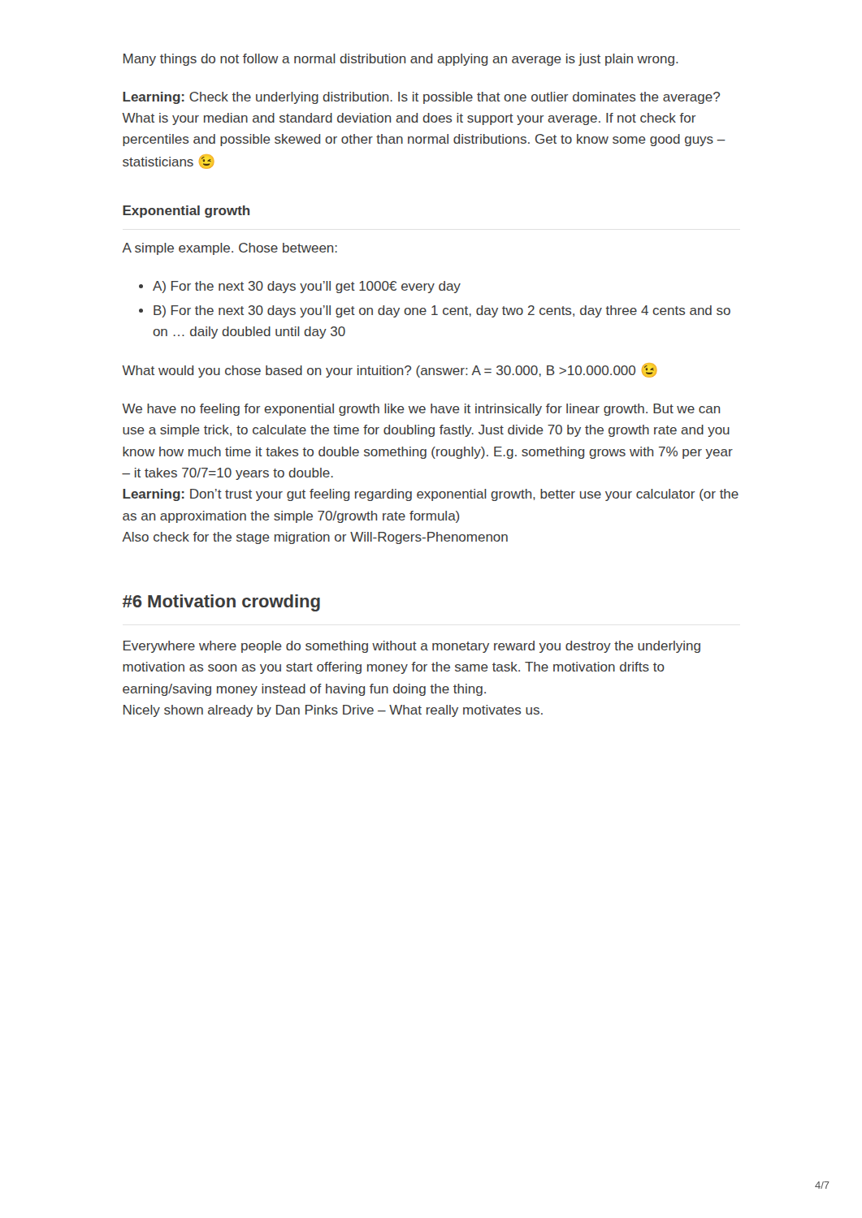Many things do not follow a normal distribution and applying an average is just plain wrong.
Learning: Check the underlying distribution. Is it possible that one outlier dominates the average? What is your median and standard deviation and does it support your average. If not check for percentiles and possible skewed or other than normal distributions. Get to know some good guys – statisticians 😉
Exponential growth
A simple example. Chose between:
A) For the next 30 days you’ll get 1000€ every day
B) For the next 30 days you’ll get on day one 1 cent, day two 2 cents, day three 4 cents and so on … daily doubled until day 30
What would you chose based on your intuition? (answer: A = 30.000, B >10.000.000 😉
We have no feeling for exponential growth like we have it intrinsically for linear growth. But we can use a simple trick, to calculate the time for doubling fastly. Just divide 70 by the growth rate and you know how much time it takes to double something (roughly). E.g. something grows with 7% per year – it takes 70/7=10 years to double.
Learning: Don’t trust your gut feeling regarding exponential growth, better use your calculator (or the as an approximation the simple 70/growth rate formula)
Also check for the stage migration or Will-Rogers-Phenomenon
#6 Motivation crowding
Everywhere where people do something without a monetary reward you destroy the underlying motivation as soon as you start offering money for the same task. The motivation drifts to earning/saving money instead of having fun doing the thing.
Nicely shown already by Dan Pinks Drive – What really motivates us.
4/7